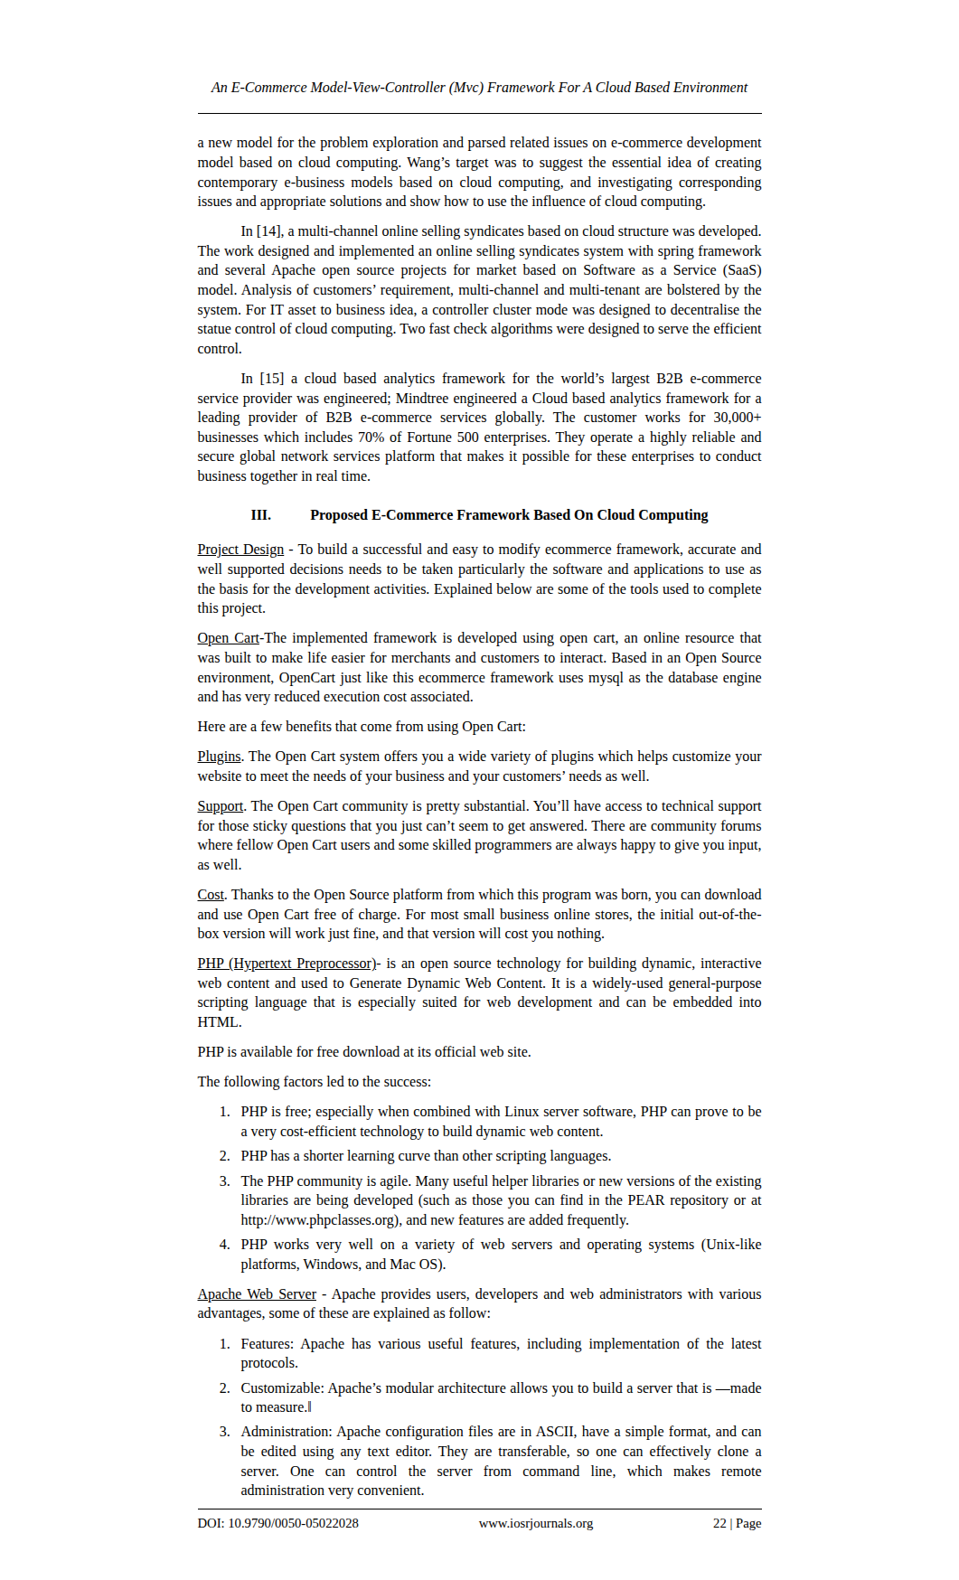An E-Commerce Model-View-Controller (Mvc) Framework For A Cloud Based Environment
a new model for the problem exploration and parsed related issues on e-commerce development model based on cloud computing. Wang’s target was to suggest the essential idea of creating contemporary e-business models based on cloud computing, and investigating corresponding issues and appropriate solutions and show how to use the influence of cloud computing.
In [14], a multi-channel online selling syndicates based on cloud structure was developed. The work designed and implemented an online selling syndicates system with spring framework and several Apache open source projects for market based on Software as a Service (SaaS) model. Analysis of customers’ requirement, multi-channel and multi-tenant are bolstered by the system. For IT asset to business idea, a controller cluster mode was designed to decentralise the statue control of cloud computing. Two fast check algorithms were designed to serve the efficient control.
In [15] a cloud based analytics framework for the world’s largest B2B e-commerce service provider was engineered; Mindtree engineered a Cloud based analytics framework for a leading provider of B2B e-commerce services globally. The customer works for 30,000+ businesses which includes 70% of Fortune 500 enterprises. They operate a highly reliable and secure global network services platform that makes it possible for these enterprises to conduct business together in real time.
III. Proposed E-Commerce Framework Based On Cloud Computing
Project Design - To build a successful and easy to modify ecommerce framework, accurate and well supported decisions needs to be taken particularly the software and applications to use as the basis for the development activities. Explained below are some of the tools used to complete this project.
Open Cart-The implemented framework is developed using open cart, an online resource that was built to make life easier for merchants and customers to interact. Based in an Open Source environment, OpenCart just like this ecommerce framework uses mysql as the database engine and has very reduced execution cost associated.
Here are a few benefits that come from using Open Cart:
Plugins. The Open Cart system offers you a wide variety of plugins which helps customize your website to meet the needs of your business and your customers’ needs as well.
Support. The Open Cart community is pretty substantial. You’ll have access to technical support for those sticky questions that you just can’t seem to get answered. There are community forums where fellow Open Cart users and some skilled programmers are always happy to give you input, as well.
Cost. Thanks to the Open Source platform from which this program was born, you can download and use Open Cart free of charge. For most small business online stores, the initial out-of-the-box version will work just fine, and that version will cost you nothing.
PHP (Hypertext Preprocessor)- is an open source technology for building dynamic, interactive web content and used to Generate Dynamic Web Content. It is a widely-used general-purpose scripting language that is especially suited for web development and can be embedded into HTML.
PHP is available for free download at its official web site.
The following factors led to the success:
PHP is free; especially when combined with Linux server software, PHP can prove to be a very cost-efficient technology to build dynamic web content.
PHP has a shorter learning curve than other scripting languages.
The PHP community is agile. Many useful helper libraries or new versions of the existing libraries are being developed (such as those you can find in the PEAR repository or at http://www.phpclasses.org), and new features are added frequently.
PHP works very well on a variety of web servers and operating systems (Unix-like platforms, Windows, and Mac OS).
Apache Web Server - Apache provides users, developers and web administrators with various advantages, some of these are explained as follow:
Features: Apache has various useful features, including implementation of the latest protocols.
Customizable: Apache’s modular architecture allows you to build a server that is ―made to measure.‖
Administration: Apache configuration files are in ASCII, have a simple format, and can be edited using any text editor. They are transferable, so one can effectively clone a server. One can control the server from command line, which makes remote administration very convenient.
DOI: 10.9790/0050-05022028 www.iosrjournals.org 22 | Page